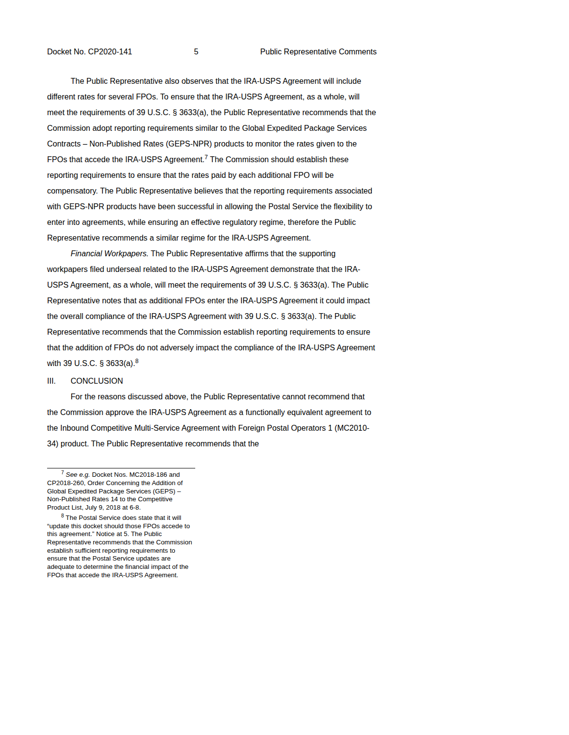Docket No. CP2020-141 5 Public Representative Comments
The Public Representative also observes that the IRA-USPS Agreement will include different rates for several FPOs. To ensure that the IRA-USPS Agreement, as a whole, will meet the requirements of 39 U.S.C. § 3633(a), the Public Representative recommends that the Commission adopt reporting requirements similar to the Global Expedited Package Services Contracts – Non-Published Rates (GEPS-NPR) products to monitor the rates given to the FPOs that accede the IRA-USPS Agreement.7 The Commission should establish these reporting requirements to ensure that the rates paid by each additional FPO will be compensatory. The Public Representative believes that the reporting requirements associated with GEPS-NPR products have been successful in allowing the Postal Service the flexibility to enter into agreements, while ensuring an effective regulatory regime, therefore the Public Representative recommends a similar regime for the IRA-USPS Agreement.
Financial Workpapers. The Public Representative affirms that the supporting workpapers filed underseal related to the IRA-USPS Agreement demonstrate that the IRA-USPS Agreement, as a whole, will meet the requirements of 39 U.S.C. § 3633(a). The Public Representative notes that as additional FPOs enter the IRA-USPS Agreement it could impact the overall compliance of the IRA-USPS Agreement with 39 U.S.C. § 3633(a). The Public Representative recommends that the Commission establish reporting requirements to ensure that the addition of FPOs do not adversely impact the compliance of the IRA-USPS Agreement with 39 U.S.C. § 3633(a).8
III. CONCLUSION
For the reasons discussed above, the Public Representative cannot recommend that the Commission approve the IRA-USPS Agreement as a functionally equivalent agreement to the Inbound Competitive Multi-Service Agreement with Foreign Postal Operators 1 (MC2010-34) product. The Public Representative recommends that the
7 See e.g. Docket Nos. MC2018-186 and CP2018-260, Order Concerning the Addition of Global Expedited Package Services (GEPS) – Non-Published Rates 14 to the Competitive Product List, July 9, 2018 at 6-8.
8 The Postal Service does state that it will “update this docket should those FPOs accede to this agreement.” Notice at 5. The Public Representative recommends that the Commission establish sufficient reporting requirements to ensure that the Postal Service updates are adequate to determine the financial impact of the FPOs that accede the IRA-USPS Agreement.